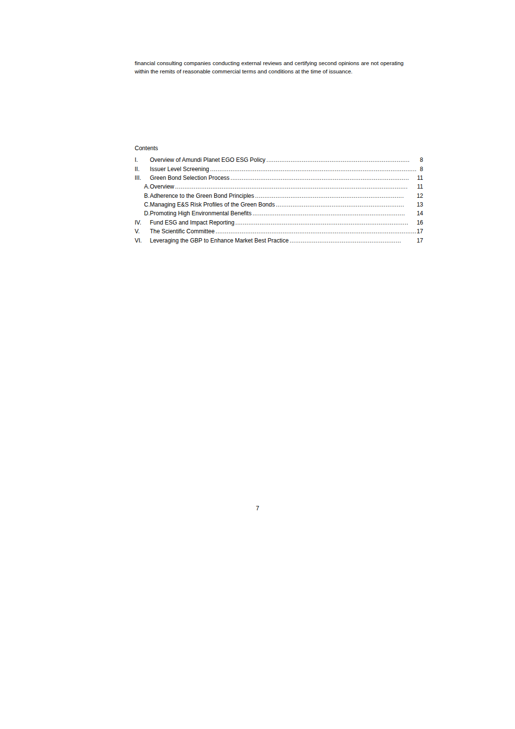financial consulting companies conducting external reviews and certifying second opinions are not operating within the remits of reasonable commercial terms and conditions at the time of issuance.
Contents
| I. | Overview of Amundi Planet EGO ESG Policy ............................................................................. | 8 |
| II. | Issuer Level Screening ............................................................................................................... | 8 |
| III. | Green Bond Selection Process ................................................................................................ | 11 |
| A. | Overview ............................................................................................................................. | 11 |
| B. | Adherence to the Green Bond Principles ................................................................................ | 12 |
| C. | Managing E&S Risk Profiles of the Green Bonds ..................................................................... | 13 |
| D. | Promoting High Environmental Benefits .................................................................................. | 14 |
| IV. | Fund ESG and Impact Reporting ............................................................................................. | 16 |
| V. | The Scientific Committee ............................................................................................................ | 17 |
| VI. | Leveraging the GBP to Enhance Market Best Practice ............................................................ | 17 |
7